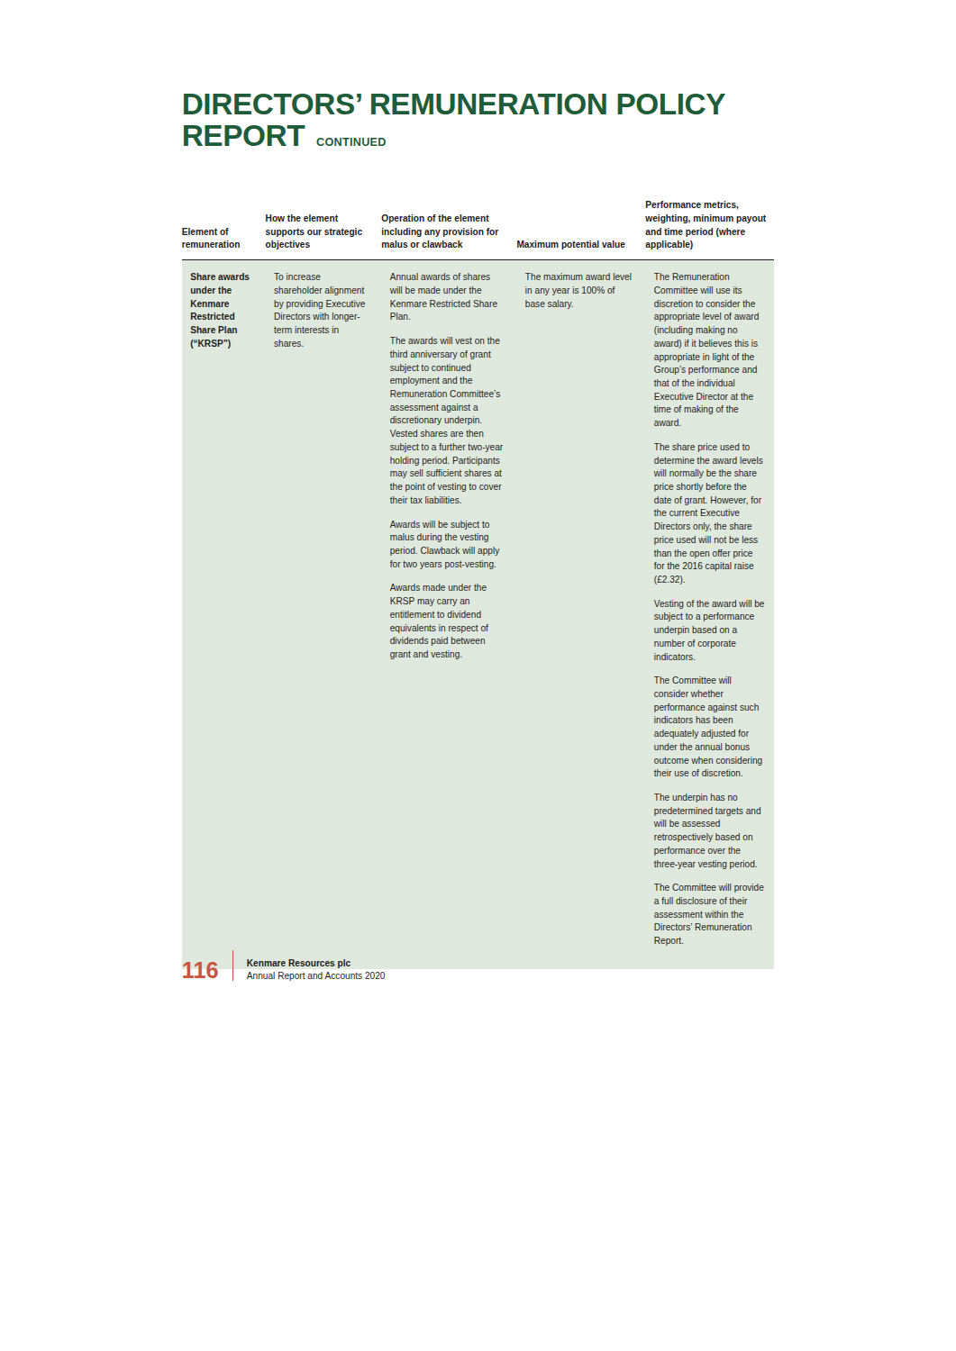Directors’ Remuneration Policy Report CONTINUED
| Element of remuneration | How the element supports our strategic objectives | Operation of the element including any provision for malus or clawback | Maximum potential value | Performance metrics, weighting, minimum payout and time period (where applicable) |
| --- | --- | --- | --- | --- |
| Share awards under the Kenmare Restricted Share Plan (“KRSP”) | To increase shareholder alignment by providing Executive Directors with longer-term interests in shares. | Annual awards of shares will be made under the Kenmare Restricted Share Plan. The awards will vest on the third anniversary of grant subject to continued employment and the Remuneration Committee’s assessment against a discretionary underpin. Vested shares are then subject to a further two-year holding period. Participants may sell sufficient shares at the point of vesting to cover their tax liabilities. Awards will be subject to malus during the vesting period. Clawback will apply for two years post-vesting. Awards made under the KRSP may carry an entitlement to dividend equivalents in respect of dividends paid between grant and vesting. | The maximum award level in any year is 100% of base salary. | The Remuneration Committee will use its discretion to consider the appropriate level of award (including making no award) if it believes this is appropriate in light of the Group’s performance and that of the individual Executive Director at the time of making of the award. The share price used to determine the award levels will normally be the share price shortly before the date of grant. However, for the current Executive Directors only, the share price used will not be less than the open offer price for the 2016 capital raise (£2.32). Vesting of the award will be subject to a performance underpin based on a number of corporate indicators. The Committee will consider whether performance against such indicators has been adequately adjusted for under the annual bonus outcome when considering their use of discretion. The underpin has no predetermined targets and will be assessed retrospectively based on performance over the three-year vesting period. The Committee will provide a full disclosure of their assessment within the Directors’ Remuneration Report. |
116
Kenmare Resources plc
Annual Report and Accounts 2020